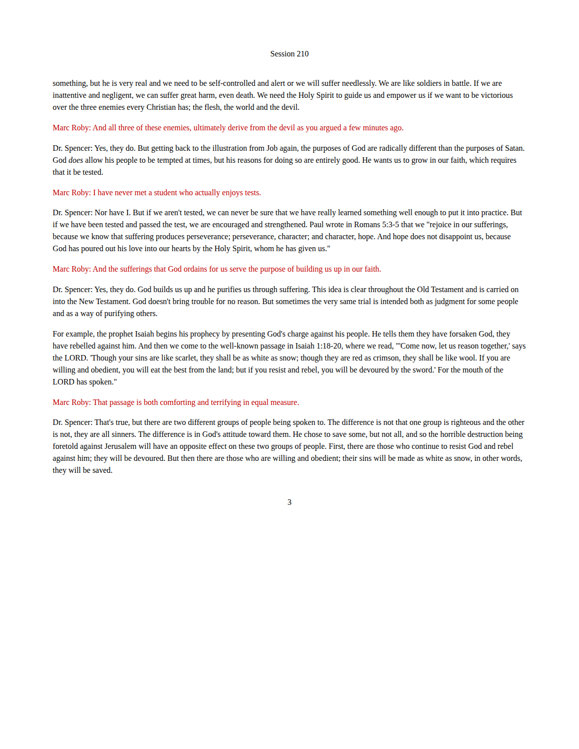Session 210
something, but he is very real and we need to be self-controlled and alert or we will suffer needlessly. We are like soldiers in battle. If we are inattentive and negligent, we can suffer great harm, even death. We need the Holy Spirit to guide us and empower us if we want to be victorious over the three enemies every Christian has; the flesh, the world and the devil.
Marc Roby: And all three of these enemies, ultimately derive from the devil as you argued a few minutes ago.
Dr. Spencer: Yes, they do. But getting back to the illustration from Job again, the purposes of God are radically different than the purposes of Satan. God does allow his people to be tempted at times, but his reasons for doing so are entirely good. He wants us to grow in our faith, which requires that it be tested.
Marc Roby: I have never met a student who actually enjoys tests.
Dr. Spencer: Nor have I. But if we aren't tested, we can never be sure that we have really learned something well enough to put it into practice. But if we have been tested and passed the test, we are encouraged and strengthened. Paul wrote in Romans 5:3-5 that we "rejoice in our sufferings, because we know that suffering produces perseverance; perseverance, character; and character, hope. And hope does not disappoint us, because God has poured out his love into our hearts by the Holy Spirit, whom he has given us."
Marc Roby: And the sufferings that God ordains for us serve the purpose of building us up in our faith.
Dr. Spencer: Yes, they do. God builds us up and he purifies us through suffering. This idea is clear throughout the Old Testament and is carried on into the New Testament. God doesn't bring trouble for no reason. But sometimes the very same trial is intended both as judgment for some people and as a way of purifying others.
For example, the prophet Isaiah begins his prophecy by presenting God's charge against his people. He tells them they have forsaken God, they have rebelled against him. And then we come to the well-known passage in Isaiah 1:18-20, where we read, "'Come now, let us reason together,' says the LORD. 'Though your sins are like scarlet, they shall be as white as snow; though they are red as crimson, they shall be like wool. If you are willing and obedient, you will eat the best from the land; but if you resist and rebel, you will be devoured by the sword.' For the mouth of the LORD has spoken."
Marc Roby: That passage is both comforting and terrifying in equal measure.
Dr. Spencer: That's true, but there are two different groups of people being spoken to. The difference is not that one group is righteous and the other is not, they are all sinners. The difference is in God's attitude toward them. He chose to save some, but not all, and so the horrible destruction being foretold against Jerusalem will have an opposite effect on these two groups of people. First, there are those who continue to resist God and rebel against him; they will be devoured. But then there are those who are willing and obedient; their sins will be made as white as snow, in other words, they will be saved.
3